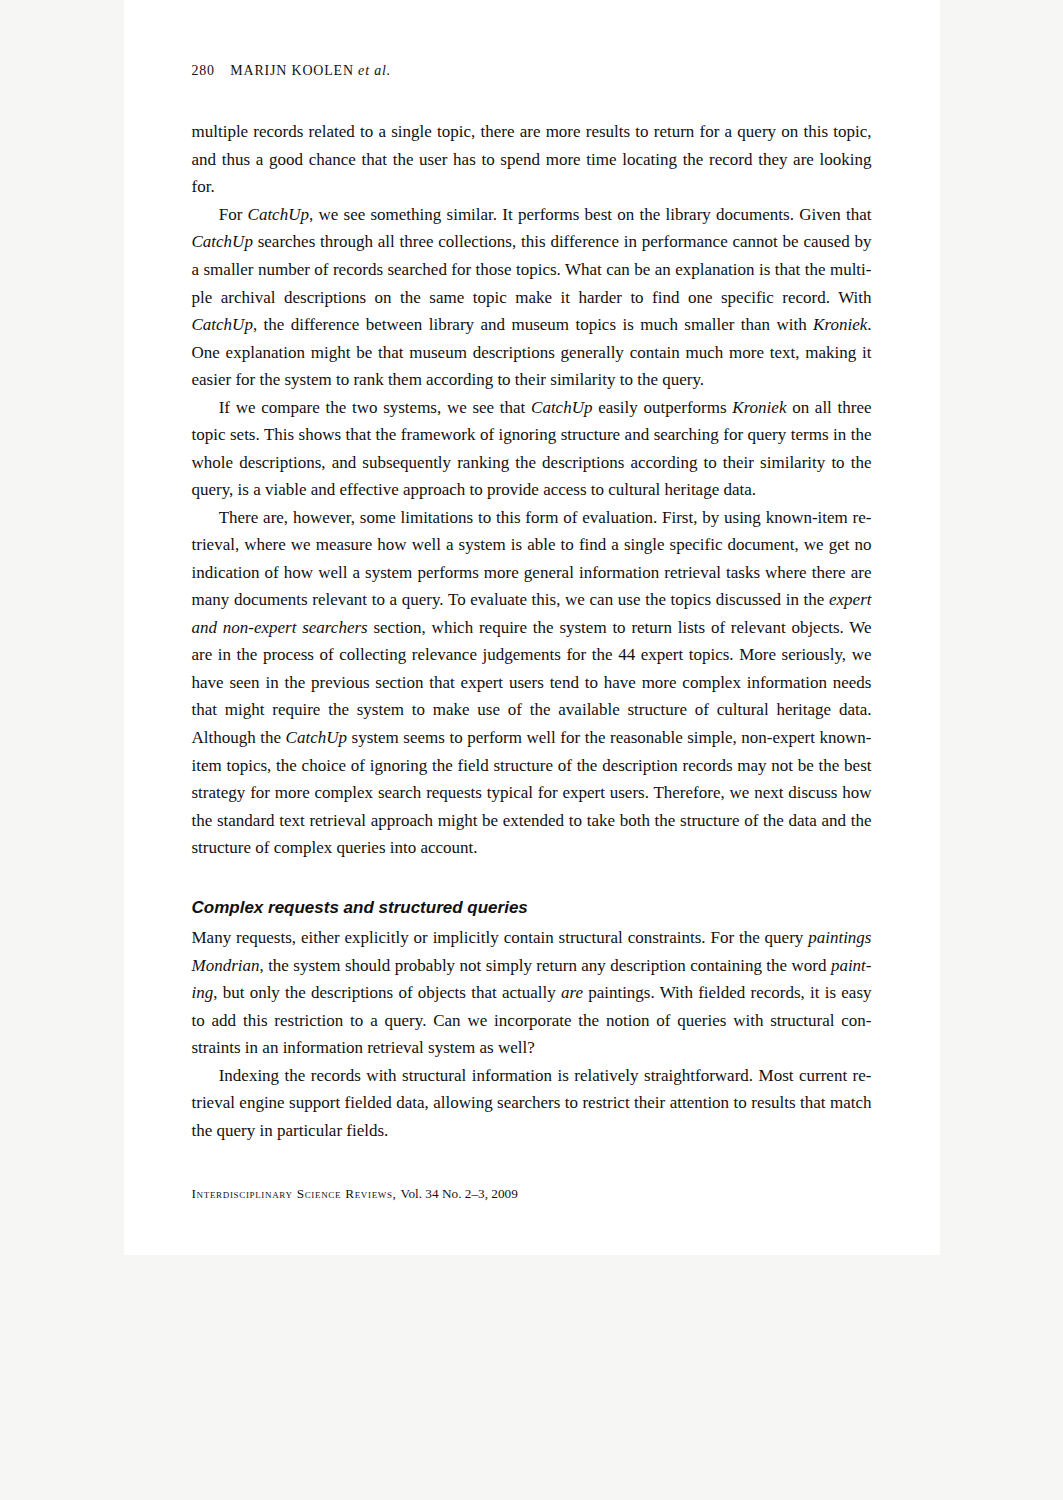280 MARIJN KOOLEN et al.
multiple records related to a single topic, there are more results to return for a query on this topic, and thus a good chance that the user has to spend more time locating the record they are looking for.
For CatchUp, we see something similar. It performs best on the library documents. Given that CatchUp searches through all three collections, this difference in performance cannot be caused by a smaller number of records searched for those topics. What can be an explanation is that the multiple archival descriptions on the same topic make it harder to find one specific record. With CatchUp, the difference between library and museum topics is much smaller than with Kroniek. One explanation might be that museum descriptions generally contain much more text, making it easier for the system to rank them according to their similarity to the query.
If we compare the two systems, we see that CatchUp easily outperforms Kroniek on all three topic sets. This shows that the framework of ignoring structure and searching for query terms in the whole descriptions, and subsequently ranking the descriptions according to their similarity to the query, is a viable and effective approach to provide access to cultural heritage data.
There are, however, some limitations to this form of evaluation. First, by using known-item retrieval, where we measure how well a system is able to find a single specific document, we get no indication of how well a system performs more general information retrieval tasks where there are many documents relevant to a query. To evaluate this, we can use the topics discussed in the expert and non-expert searchers section, which require the system to return lists of relevant objects. We are in the process of collecting relevance judgements for the 44 expert topics. More seriously, we have seen in the previous section that expert users tend to have more complex information needs that might require the system to make use of the available structure of cultural heritage data. Although the CatchUp system seems to perform well for the reasonable simple, non-expert known-item topics, the choice of ignoring the field structure of the description records may not be the best strategy for more complex search requests typical for expert users. Therefore, we next discuss how the standard text retrieval approach might be extended to take both the structure of the data and the structure of complex queries into account.
Complex requests and structured queries
Many requests, either explicitly or implicitly contain structural constraints. For the query paintings Mondrian, the system should probably not simply return any description containing the word painting, but only the descriptions of objects that actually are paintings. With fielded records, it is easy to add this restriction to a query. Can we incorporate the notion of queries with structural constraints in an information retrieval system as well?
Indexing the records with structural information is relatively straightforward. Most current retrieval engine support fielded data, allowing searchers to restrict their attention to results that match the query in particular fields.
Interdisciplinary Science Reviews, Vol. 34 No. 2–3, 2009